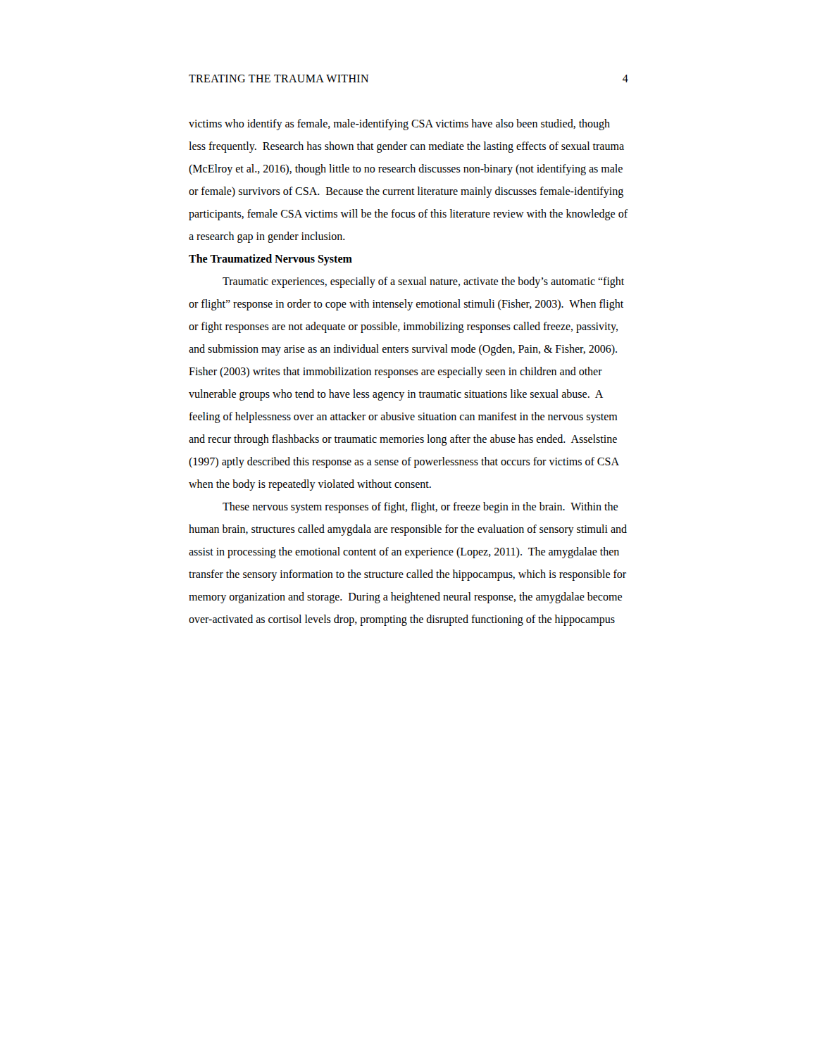Treating the Trauma Within 4
victims who identify as female, male-identifying CSA victims have also been studied, though less frequently. Research has shown that gender can mediate the lasting effects of sexual trauma (McElroy et al., 2016), though little to no research discusses non-binary (not identifying as male or female) survivors of CSA. Because the current literature mainly discusses female-identifying participants, female CSA victims will be the focus of this literature review with the knowledge of a research gap in gender inclusion.
The Traumatized Nervous System
Traumatic experiences, especially of a sexual nature, activate the body’s automatic “fight or flight” response in order to cope with intensely emotional stimuli (Fisher, 2003). When flight or fight responses are not adequate or possible, immobilizing responses called freeze, passivity, and submission may arise as an individual enters survival mode (Ogden, Pain, & Fisher, 2006). Fisher (2003) writes that immobilization responses are especially seen in children and other vulnerable groups who tend to have less agency in traumatic situations like sexual abuse. A feeling of helplessness over an attacker or abusive situation can manifest in the nervous system and recur through flashbacks or traumatic memories long after the abuse has ended. Asselstine (1997) aptly described this response as a sense of powerlessness that occurs for victims of CSA when the body is repeatedly violated without consent.
These nervous system responses of fight, flight, or freeze begin in the brain. Within the human brain, structures called amygdala are responsible for the evaluation of sensory stimuli and assist in processing the emotional content of an experience (Lopez, 2011). The amygdalae then transfer the sensory information to the structure called the hippocampus, which is responsible for memory organization and storage. During a heightened neural response, the amygdalae become over-activated as cortisol levels drop, prompting the disrupted functioning of the hippocampus